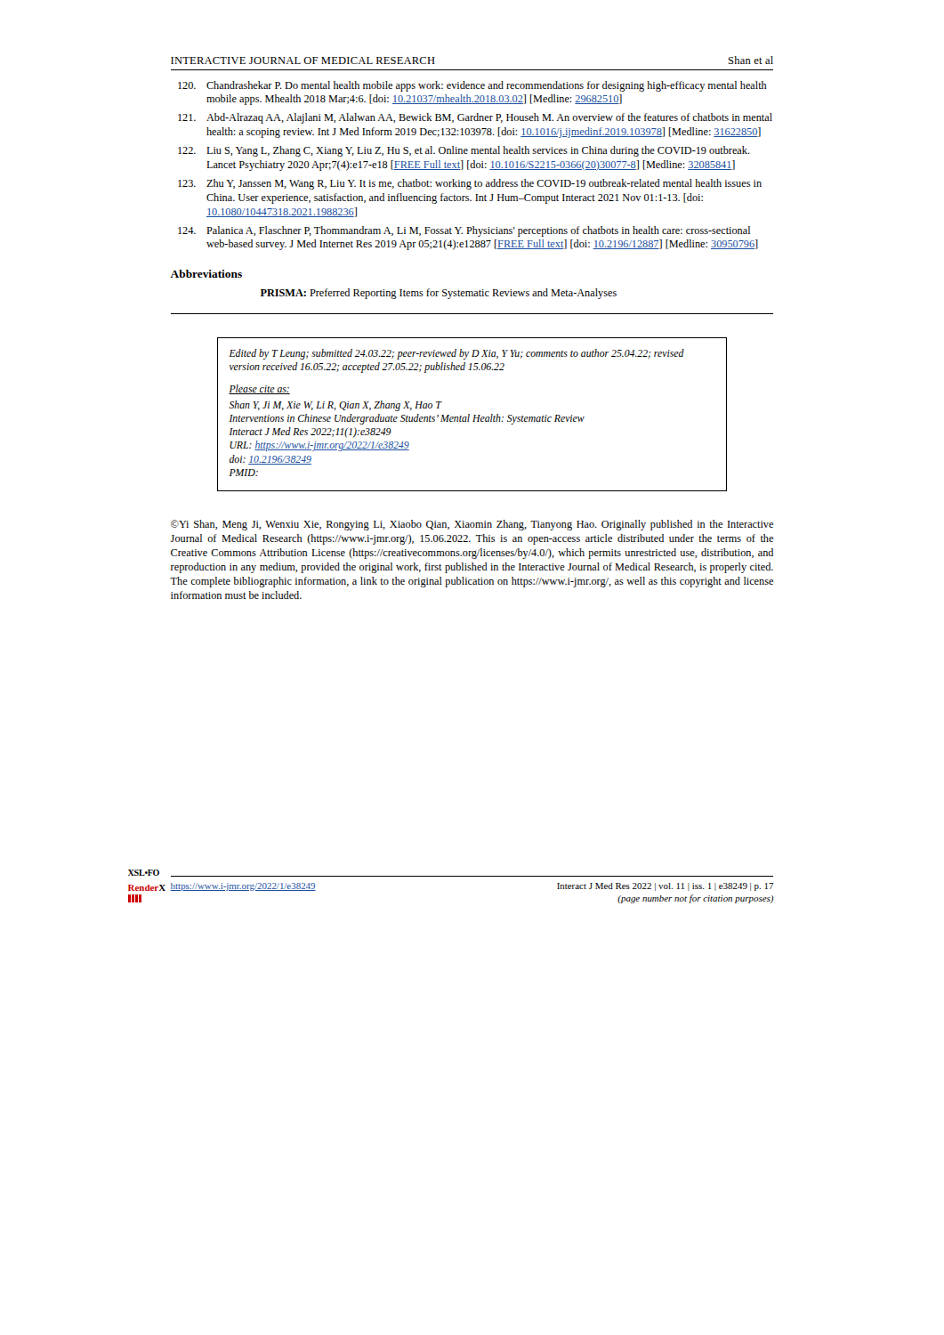Interactive Journal of Medical Research
Shan et al
120.
Chandrashekar P. Do mental health mobile apps work: evidence and recommendations for designing high-efficacy mental health mobile apps. Mhealth 2018 Mar;4:6. [doi: 10.21037/mhealth.2018.03.02] [Medline: 29682510]
121.
Abd-Alrazaq AA, Alajlani M, Alalwan AA, Bewick BM, Gardner P, Househ M. An overview of the features of chatbots in mental health: a scoping review. Int J Med Inform 2019 Dec;132:103978. [doi: 10.1016/j.ijmedinf.2019.103978] [Medline: 31622850]
122.
Liu S, Yang L, Zhang C, Xiang Y, Liu Z, Hu S, et al. Online mental health services in China during the COVID-19 outbreak. Lancet Psychiatry 2020 Apr;7(4):e17-e18 [FREE Full text] [doi: 10.1016/S2215-0366(20)30077-8] [Medline: 32085841]
123.
Zhu Y, Janssen M, Wang R, Liu Y. It is me, chatbot: working to address the COVID-19 outbreak-related mental health issues in China. User experience, satisfaction, and influencing factors. Int J Hum–Comput Interact 2021 Nov 01:1-13. [doi: 10.1080/10447318.2021.1988236]
124.
Palanica A, Flaschner P, Thommandram A, Li M, Fossat Y. Physicians' perceptions of chatbots in health care: cross-sectional web-based survey. J Med Internet Res 2019 Apr 05;21(4):e12887 [FREE Full text] [doi: 10.2196/12887] [Medline: 30950796]
Abbreviations
PRISMA: Preferred Reporting Items for Systematic Reviews and Meta-Analyses
Edited by T Leung; submitted 24.03.22; peer-reviewed by D Xia, Y Yu; comments to author 25.04.22; revised version received 16.05.22; accepted 27.05.22; published 15.06.22
Please cite as:
Shan Y, Ji M, Xie W, Li R, Qian X, Zhang X, Hao T
Interventions in Chinese Undergraduate Students’ Mental Health: Systematic Review
Interact J Med Res 2022;11(1):e38249
URL: https://www.i-jmr.org/2022/1/e38249
doi: 10.2196/38249
PMID:
©Yi Shan, Meng Ji, Wenxiu Xie, Rongying Li, Xiaobo Qian, Xiaomin Zhang, Tianyong Hao. Originally published in the Interactive Journal of Medical Research (https://www.i-jmr.org/), 15.06.2022. This is an open-access article distributed under the terms of the Creative Commons Attribution License (https://creativecommons.org/licenses/by/4.0/), which permits unrestricted use, distribution, and reproduction in any medium, provided the original work, first published in the Interactive Journal of Medical Research, is properly cited. The complete bibliographic information, a link to the original publication on https://www.i-jmr.org/, as well as this copyright and license information must be included.
XSL•FO
Render X
https://www.i-jmr.org/2022/1/e38249
Interact J Med Res 2022 | vol. 11 | iss. 1 | e38249 | p. 17
(page number not for citation purposes)